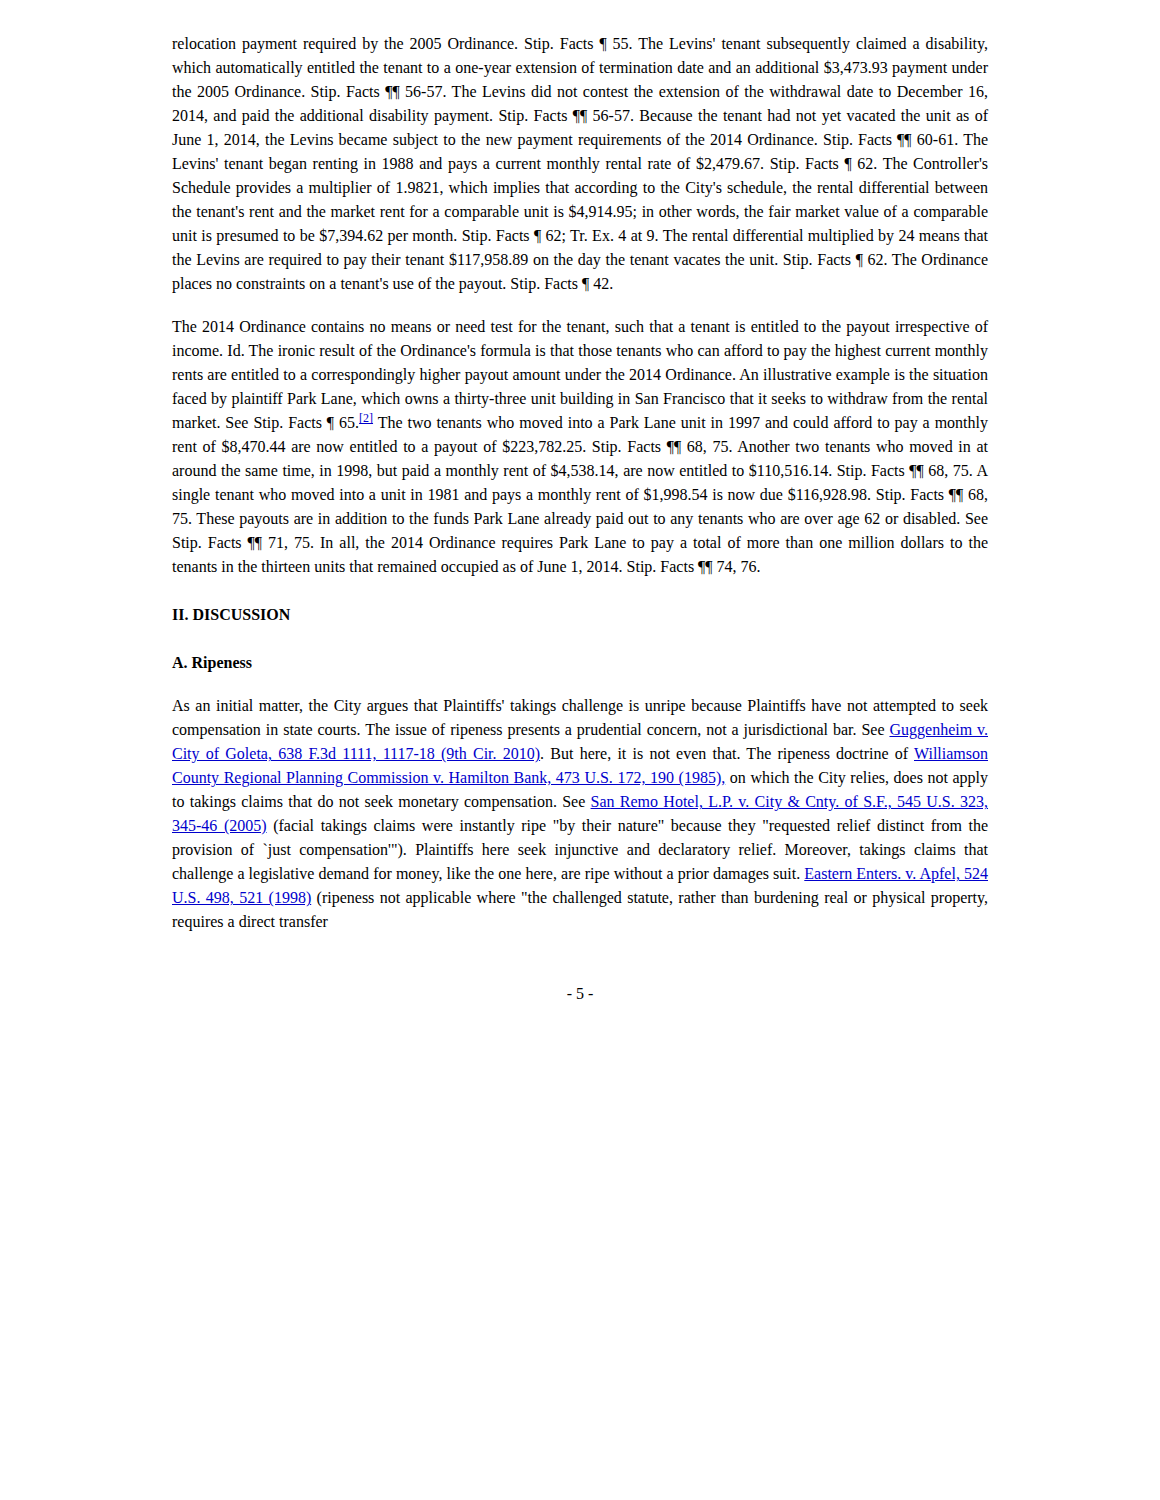relocation payment required by the 2005 Ordinance. Stip. Facts ¶ 55. The Levins' tenant subsequently claimed a disability, which automatically entitled the tenant to a one-year extension of termination date and an additional $3,473.93 payment under the 2005 Ordinance. Stip. Facts ¶¶ 56-57. The Levins did not contest the extension of the withdrawal date to December 16, 2014, and paid the additional disability payment. Stip. Facts ¶¶ 56-57. Because the tenant had not yet vacated the unit as of June 1, 2014, the Levins became subject to the new payment requirements of the 2014 Ordinance. Stip. Facts ¶¶ 60-61. The Levins' tenant began renting in 1988 and pays a current monthly rental rate of $2,479.67. Stip. Facts ¶ 62. The Controller's Schedule provides a multiplier of 1.9821, which implies that according to the City's schedule, the rental differential between the tenant's rent and the market rent for a comparable unit is $4,914.95; in other words, the fair market value of a comparable unit is presumed to be $7,394.62 per month. Stip. Facts ¶ 62; Tr. Ex. 4 at 9. The rental differential multiplied by 24 means that the Levins are required to pay their tenant $117,958.89 on the day the tenant vacates the unit. Stip. Facts ¶ 62. The Ordinance places no constraints on a tenant's use of the payout. Stip. Facts ¶ 42.
The 2014 Ordinance contains no means or need test for the tenant, such that a tenant is entitled to the payout irrespective of income. Id. The ironic result of the Ordinance's formula is that those tenants who can afford to pay the highest current monthly rents are entitled to a correspondingly higher payout amount under the 2014 Ordinance. An illustrative example is the situation faced by plaintiff Park Lane, which owns a thirty-three unit building in San Francisco that it seeks to withdraw from the rental market. See Stip. Facts ¶ 65.[2] The two tenants who moved into a Park Lane unit in 1997 and could afford to pay a monthly rent of $8,470.44 are now entitled to a payout of $223,782.25. Stip. Facts ¶¶ 68, 75. Another two tenants who moved in at around the same time, in 1998, but paid a monthly rent of $4,538.14, are now entitled to $110,516.14. Stip. Facts ¶¶ 68, 75. A single tenant who moved into a unit in 1981 and pays a monthly rent of $1,998.54 is now due $116,928.98. Stip. Facts ¶¶ 68, 75. These payouts are in addition to the funds Park Lane already paid out to any tenants who are over age 62 or disabled. See Stip. Facts ¶¶ 71, 75. In all, the 2014 Ordinance requires Park Lane to pay a total of more than one million dollars to the tenants in the thirteen units that remained occupied as of June 1, 2014. Stip. Facts ¶¶ 74, 76.
II. DISCUSSION
A. Ripeness
As an initial matter, the City argues that Plaintiffs' takings challenge is unripe because Plaintiffs have not attempted to seek compensation in state courts. The issue of ripeness presents a prudential concern, not a jurisdictional bar. See Guggenheim v. City of Goleta, 638 F.3d 1111, 1117-18 (9th Cir. 2010). But here, it is not even that. The ripeness doctrine of Williamson County Regional Planning Commission v. Hamilton Bank, 473 U.S. 172, 190 (1985), on which the City relies, does not apply to takings claims that do not seek monetary compensation. See San Remo Hotel, L.P. v. City & Cnty. of S.F., 545 U.S. 323, 345-46 (2005) (facial takings claims were instantly ripe "by their nature" because they "requested relief distinct from the provision of `just compensation'"). Plaintiffs here seek injunctive and declaratory relief. Moreover, takings claims that challenge a legislative demand for money, like the one here, are ripe without a prior damages suit. Eastern Enters. v. Apfel, 524 U.S. 498, 521 (1998) (ripeness not applicable where "the challenged statute, rather than burdening real or physical property, requires a direct transfer
- 5 -